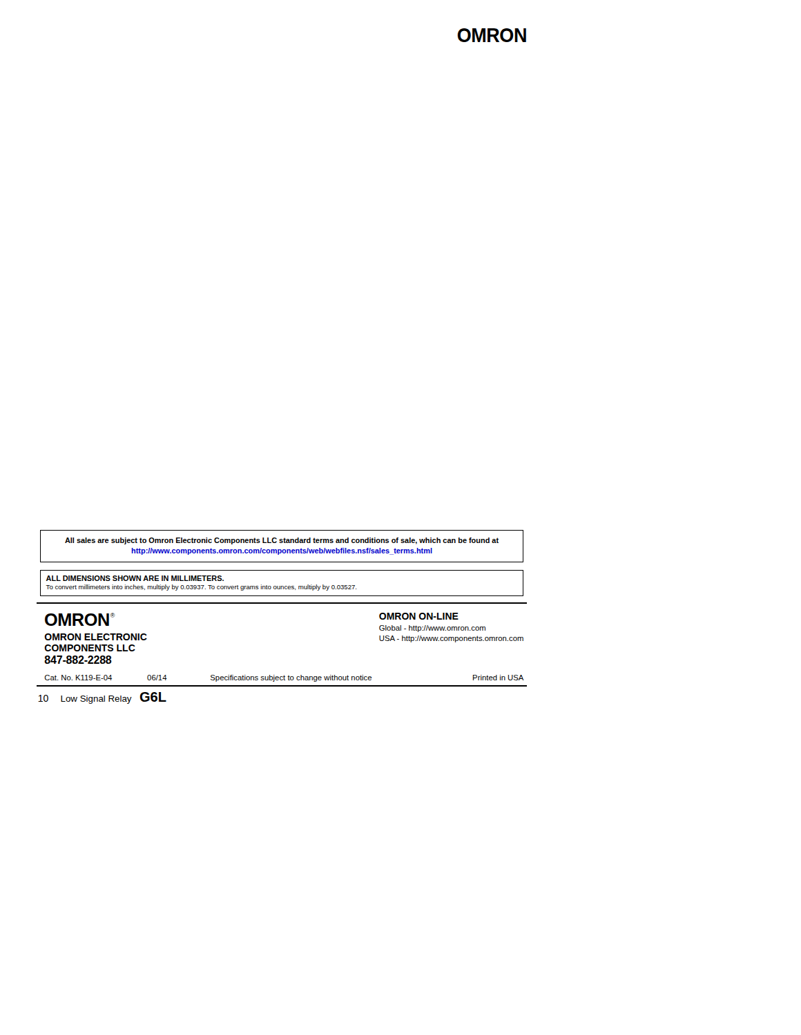OMRON
All sales are subject to Omron Electronic Components LLC standard terms and conditions of sale, which can be found at http://www.components.omron.com/components/web/webfiles.nsf/sales_terms.html
ALL DIMENSIONS SHOWN ARE IN MILLIMETERS.
To convert millimeters into inches, multiply by 0.03937. To convert grams into ounces, multiply by 0.03527.
OMRON®
OMRON ELECTRONIC
COMPONENTS LLC
847-882-2288
OMRON ON-LINE
Global - http://www.omron.com
USA - http://www.components.omron.com
Cat. No. K119-E-04 06/14 Specifications subject to change without notice Printed in USA
10 Low Signal Relay G6L